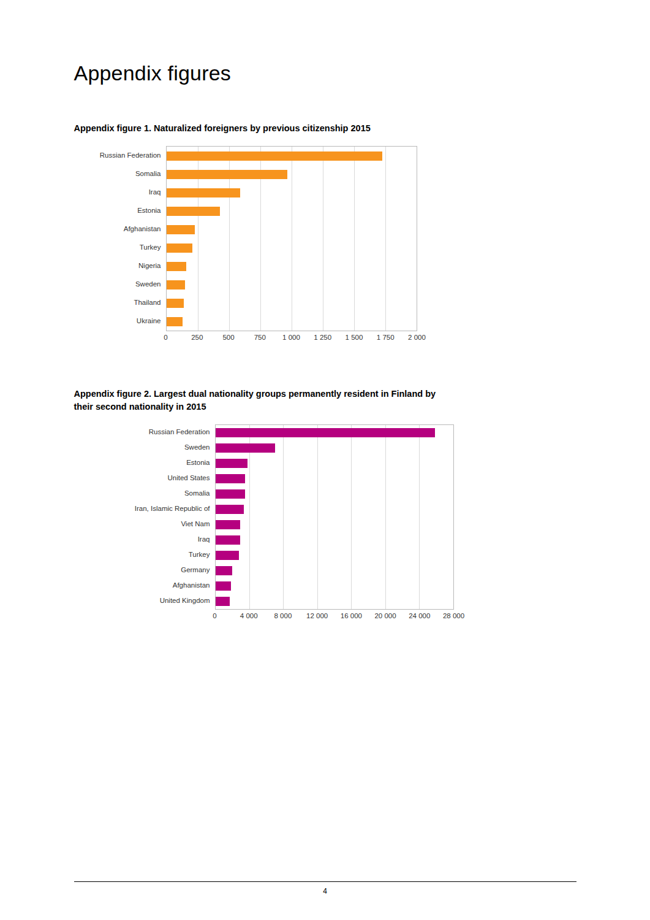Appendix figures
Appendix figure 1. Naturalized foreigners by previous citizenship 2015
Russian Federation
Somalia
Iraq
Estonia
Afghanistan
Turkey
Nigeria
Sweden
Thailand
Ukraine
0 250 500 750 1 000 1 250 1 500 1 750 2 000
Appendix figure 2. Largest dual nationality groups permanently resident in Finland by their second nationality in 2015
Russian Federation
Sweden
Estonia
United States
Somalia
Iran, Islamic Republic of
Viet Nam
Iraq
Turkey
Germany
Afghanistan
United Kingdom
0 4 000 8 000 12 000 16 000 20 000 24 000 28 000
4